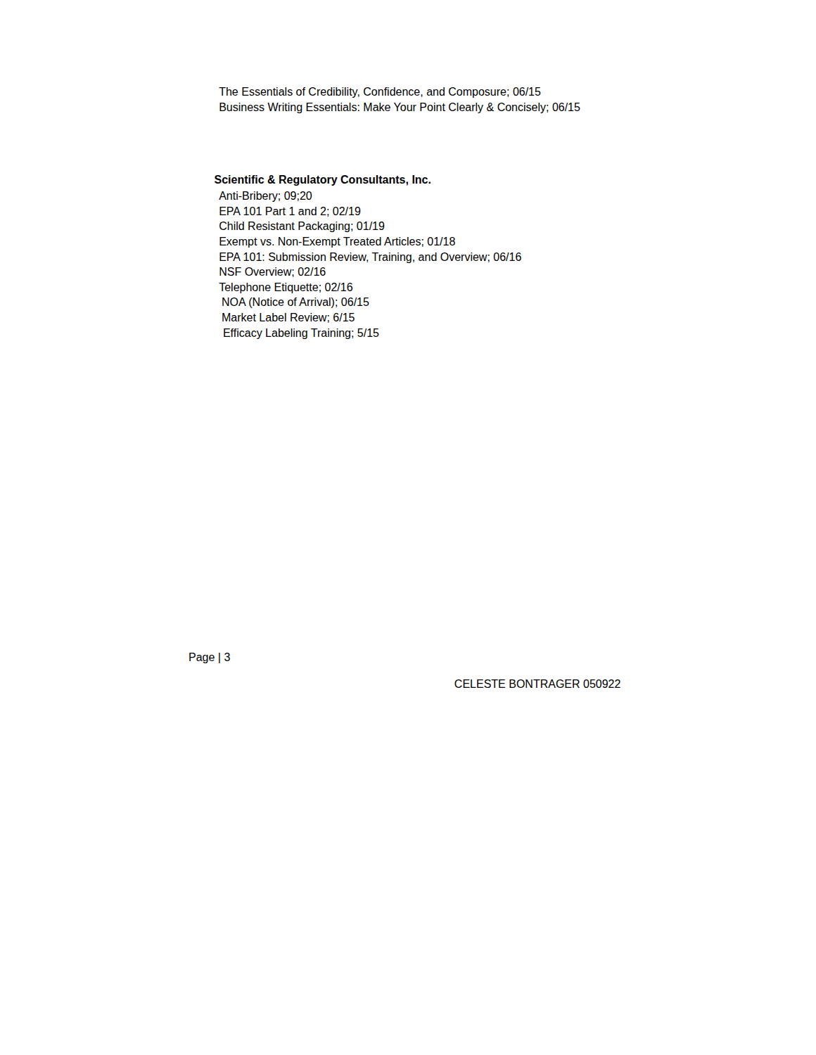The Essentials of Credibility, Confidence, and Composure; 06/15
Business Writing Essentials: Make Your Point Clearly & Concisely; 06/15
Scientific & Regulatory Consultants, Inc.
Anti-Bribery; 09;20
EPA 101 Part 1 and 2; 02/19
Child Resistant Packaging; 01/19
Exempt vs. Non-Exempt Treated Articles; 01/18
EPA 101: Submission Review, Training, and Overview; 06/16
NSF Overview; 02/16
Telephone Etiquette; 02/16
NOA (Notice of Arrival); 06/15
Market Label Review; 6/15
Efficacy Labeling Training; 5/15
Page | 3
CELESTE BONTRAGER 050922